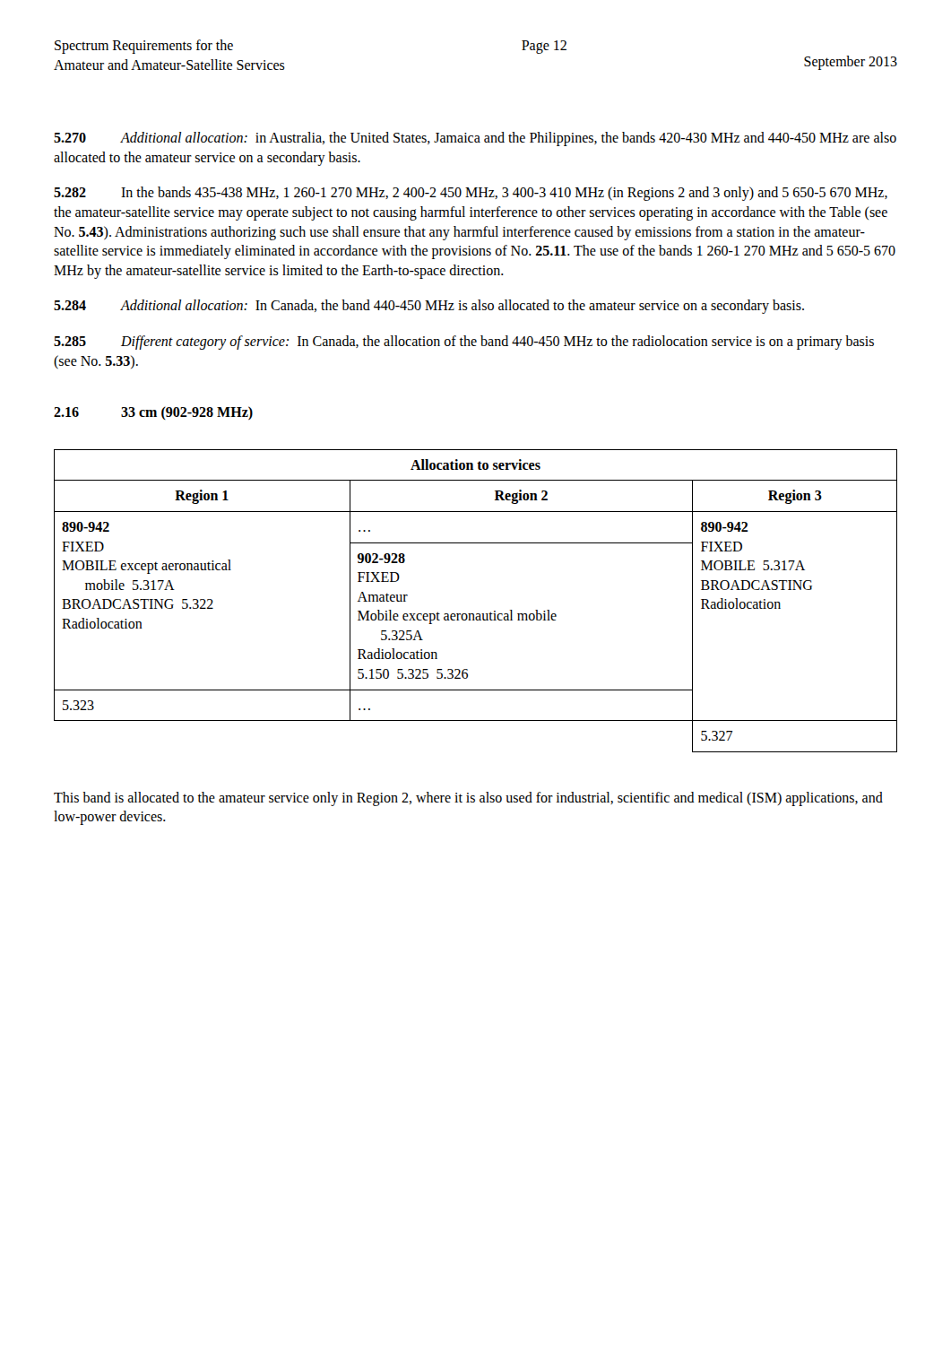Spectrum Requirements for the
Amateur and Amateur-Satellite Services
Page 12
September 2013
5.270 Additional allocation: in Australia, the United States, Jamaica and the Philippines, the bands 420-430 MHz and 440-450 MHz are also allocated to the amateur service on a secondary basis.
5.282 In the bands 435-438 MHz, 1 260-1 270 MHz, 2 400-2 450 MHz, 3 400-3 410 MHz (in Regions 2 and 3 only) and 5 650-5 670 MHz, the amateur-satellite service may operate subject to not causing harmful interference to other services operating in accordance with the Table (see No. 5.43). Administrations authorizing such use shall ensure that any harmful interference caused by emissions from a station in the amateur-satellite service is immediately eliminated in accordance with the provisions of No. 25.11. The use of the bands 1 260-1 270 MHz and 5 650-5 670 MHz by the amateur-satellite service is limited to the Earth-to-space direction.
5.284 Additional allocation: In Canada, the band 440-450 MHz is also allocated to the amateur service on a secondary basis.
5.285 Different category of service: In Canada, the allocation of the band 440-450 MHz to the radiolocation service is on a primary basis (see No. 5.33).
2.1633 cm (902-928 MHz)
| Allocation to services |
| --- |
| Region 1 | Region 2 | Region 3 |
| 890-942 FIXED MOBILE except aeronautical mobile 5.317A BROADCASTING 5.322 Radiolocation | … | 890-942 FIXED MOBILE 5.317A BROADCASTING Radiolocation |
| 902-928 FIXED Amateur Mobile except aeronautical mobile 5.325A Radiolocation 5.150 5.325 5.326 |
| 5.323 | … |
| | 5.327 |
This band is allocated to the amateur service only in Region 2, where it is also used for industrial, scientific and medical (ISM) applications, and low-power devices.